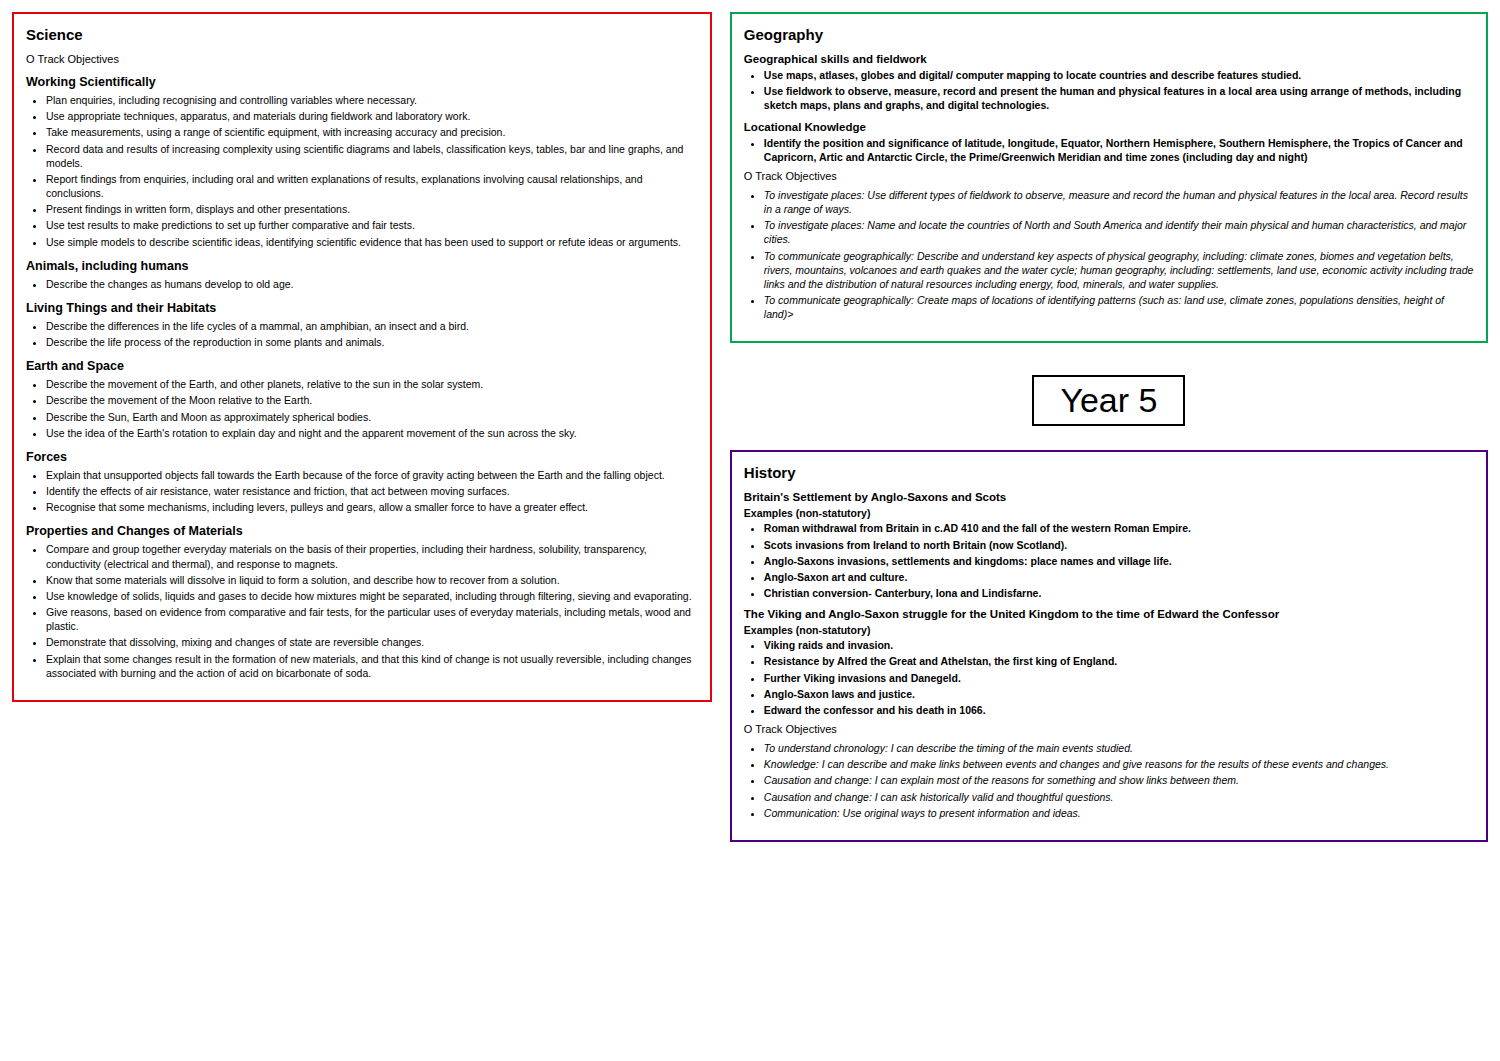Science
O Track Objectives
Working Scientifically
Plan enquiries, including recognising and controlling variables where necessary.
Use appropriate techniques, apparatus, and materials during fieldwork and laboratory work.
Take measurements, using a range of scientific equipment, with increasing accuracy and precision.
Record data and results of increasing complexity using scientific diagrams and labels, classification keys, tables, bar and line graphs, and models.
Report findings from enquiries, including oral and written explanations of results, explanations involving causal relationships, and conclusions.
Present findings in written form, displays and other presentations.
Use test results to make predictions to set up further comparative and fair tests.
Use simple models to describe scientific ideas, identifying scientific evidence that has been used to support or refute ideas or arguments.
Animals, including humans
Describe the changes as humans develop to old age.
Living Things and their Habitats
Describe the differences in the life cycles of a mammal, an amphibian, an insect and a bird.
Describe the life process of the reproduction in some plants and animals.
Earth and Space
Describe the movement of the Earth, and other planets, relative to the sun in the solar system.
Describe the movement of the Moon relative to the Earth.
Describe the Sun, Earth and Moon as approximately spherical bodies.
Use the idea of the Earth's rotation to explain day and night and the apparent movement of the sun across the sky.
Forces
Explain that unsupported objects fall towards the Earth because of the force of gravity acting between the Earth and the falling object.
Identify the effects of air resistance, water resistance and friction, that act between moving surfaces.
Recognise that some mechanisms, including levers, pulleys and gears, allow a smaller force to have a greater effect.
Properties and Changes of Materials
Compare and group together everyday materials on the basis of their properties, including their hardness, solubility, transparency, conductivity (electrical and thermal), and response to magnets.
Know that some materials will dissolve in liquid to form a solution, and describe how to recover from a solution.
Use knowledge of solids, liquids and gases to decide how mixtures might be separated, including through filtering, sieving and evaporating.
Give reasons, based on evidence from comparative and fair tests, for the particular uses of everyday materials, including metals, wood and plastic.
Demonstrate that dissolving, mixing and changes of state are reversible changes.
Explain that some changes result in the formation of new materials, and that this kind of change is not usually reversible, including changes associated with burning and the action of acid on bicarbonate of soda.
Geography
Geographical skills and fieldwork
Use maps, atlases, globes and digital/ computer mapping to locate countries and describe features studied.
Use fieldwork to observe, measure, record and present the human and physical features in a local area using arrange of methods, including sketch maps, plans and graphs, and digital technologies.
Locational Knowledge
Identify the position and significance of latitude, longitude, Equator, Northern Hemisphere, Southern Hemisphere, the Tropics of Cancer and Capricorn, Artic and Antarctic Circle, the Prime/Greenwich Meridian and time zones (including day and night)
O Track Objectives
To investigate places: Use different types of fieldwork to observe, measure and record the human and physical features in the local area. Record results in a range of ways.
To investigate places: Name and locate the countries of North and South America and identify their main physical and human characteristics, and major cities.
To communicate geographically: Describe and understand key aspects of physical geography, including: climate zones, biomes and vegetation belts, rivers, mountains, volcanoes and earth quakes and the water cycle; human geography, including: settlements, land use, economic activity including trade links and the distribution of natural resources including energy, food, minerals, and water supplies.
To communicate geographically: Create maps of locations of identifying patterns (such as: land use, climate zones, populations densities, height of land)>
Year 5
History
Britain's Settlement by Anglo-Saxons and Scots
Examples (non-statutory)
Roman withdrawal from Britain in c.AD 410 and the fall of the western Roman Empire.
Scots invasions from Ireland to north Britain (now Scotland).
Anglo-Saxons invasions, settlements and kingdoms: place names and village life.
Anglo-Saxon art and culture.
Christian conversion- Canterbury, Iona and Lindisfarne.
The Viking and Anglo-Saxon struggle for the United Kingdom to the time of Edward the Confessor
Examples (non-statutory)
Viking raids and invasion.
Resistance by Alfred the Great and Athelstan, the first king of England.
Further Viking invasions and Danegeld.
Anglo-Saxon laws and justice.
Edward the confessor and his death in 1066.
O Track Objectives
To understand chronology: I can describe the timing of the main events studied.
Knowledge: I can describe and make links between events and changes and give reasons for the results of these events and changes.
Causation and change: I can explain most of the reasons for something and show links between them.
Causation and change: I can ask historically valid and thoughtful questions.
Communication: Use original ways to present information and ideas.